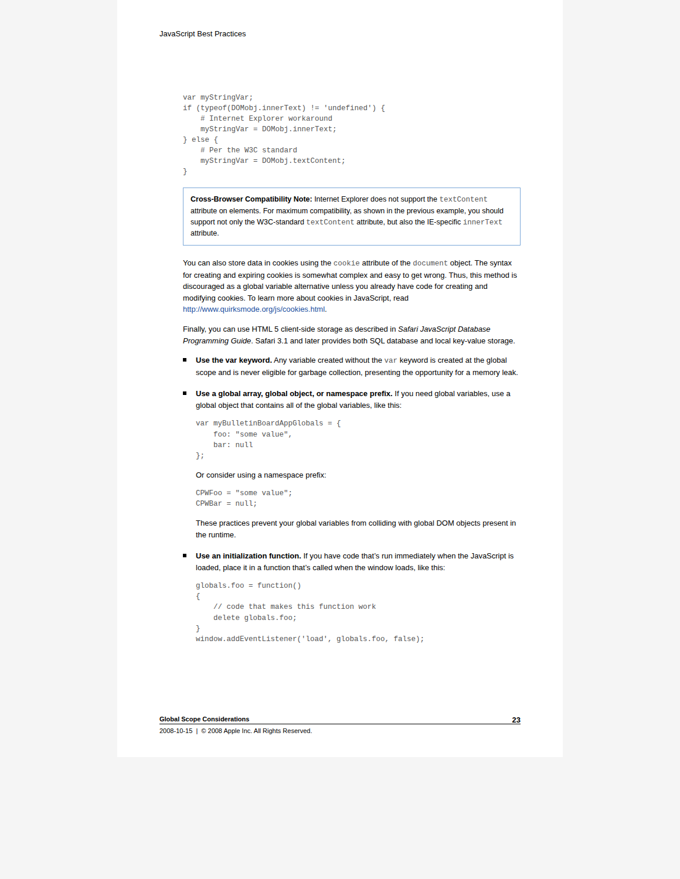JavaScript Best Practices
var myStringVar;
if (typeof(DOMobj.innerText) != 'undefined') {
    # Internet Explorer workaround
    myStringVar = DOMobj.innerText;
} else {
    # Per the W3C standard
    myStringVar = DOMobj.textContent;
}
Cross-Browser Compatibility Note: Internet Explorer does not support the textContent attribute on elements. For maximum compatibility, as shown in the previous example, you should support not only the W3C-standard textContent attribute, but also the IE-specific innerText attribute.
You can also store data in cookies using the cookie attribute of the document object. The syntax for creating and expiring cookies is somewhat complex and easy to get wrong. Thus, this method is discouraged as a global variable alternative unless you already have code for creating and modifying cookies. To learn more about cookies in JavaScript, read http://www.quirksmode.org/js/cookies.html.
Finally, you can use HTML 5 client-side storage as described in Safari JavaScript Database Programming Guide. Safari 3.1 and later provides both SQL database and local key-value storage.
Use the var keyword. Any variable created without the var keyword is created at the global scope and is never eligible for garbage collection, presenting the opportunity for a memory leak.
Use a global array, global object, or namespace prefix. If you need global variables, use a global object that contains all of the global variables, like this:
var myBulletinBoardAppGlobals = {
    foo: "some value",
    bar: null
};
Or consider using a namespace prefix:
CPWFoo = "some value";
CPWBar = null;
These practices prevent your global variables from colliding with global DOM objects present in the runtime.
Use an initialization function. If you have code that’s run immediately when the JavaScript is loaded, place it in a function that’s called when the window loads, like this:
globals.foo = function()
{
    // code that makes this function work
    delete globals.foo;
}
window.addEventListener('load', globals.foo, false);
23
Global Scope Considerations
2008-10-15 | © 2008 Apple Inc. All Rights Reserved.